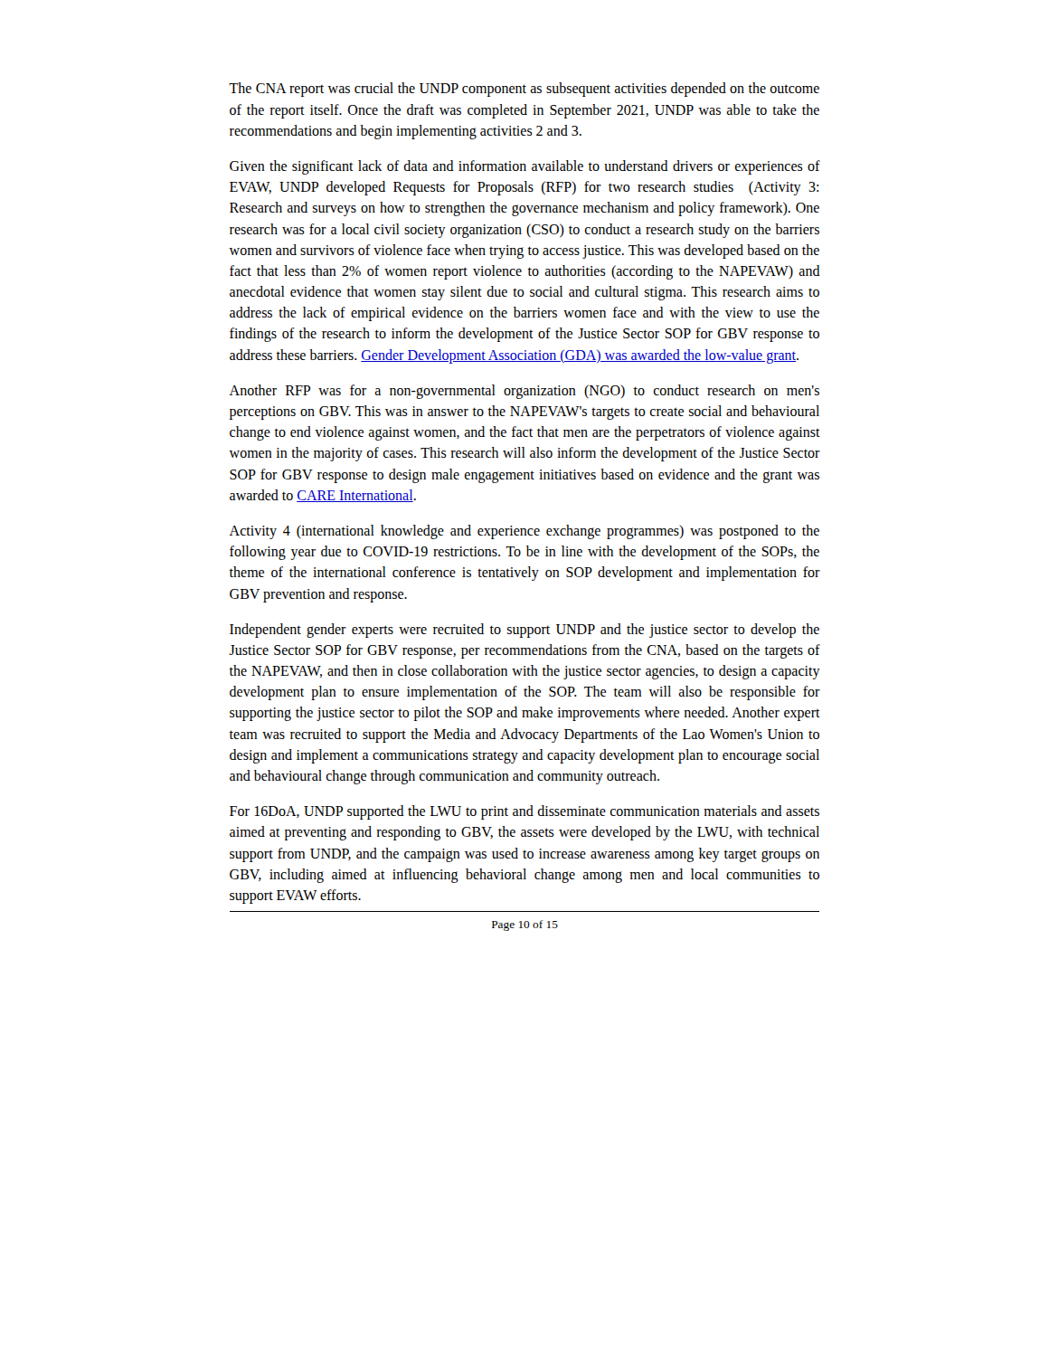The CNA report was crucial the UNDP component as subsequent activities depended on the outcome of the report itself. Once the draft was completed in September 2021, UNDP was able to take the recommendations and begin implementing activities 2 and 3.
Given the significant lack of data and information available to understand drivers or experiences of EVAW, UNDP developed Requests for Proposals (RFP) for two research studies (Activity 3: Research and surveys on how to strengthen the governance mechanism and policy framework). One research was for a local civil society organization (CSO) to conduct a research study on the barriers women and survivors of violence face when trying to access justice. This was developed based on the fact that less than 2% of women report violence to authorities (according to the NAPEVAW) and anecdotal evidence that women stay silent due to social and cultural stigma. This research aims to address the lack of empirical evidence on the barriers women face and with the view to use the findings of the research to inform the development of the Justice Sector SOP for GBV response to address these barriers. Gender Development Association (GDA) was awarded the low-value grant.
Another RFP was for a non-governmental organization (NGO) to conduct research on men's perceptions on GBV. This was in answer to the NAPEVAW's targets to create social and behavioural change to end violence against women, and the fact that men are the perpetrators of violence against women in the majority of cases. This research will also inform the development of the Justice Sector SOP for GBV response to design male engagement initiatives based on evidence and the grant was awarded to CARE International.
Activity 4 (international knowledge and experience exchange programmes) was postponed to the following year due to COVID-19 restrictions. To be in line with the development of the SOPs, the theme of the international conference is tentatively on SOP development and implementation for GBV prevention and response.
Independent gender experts were recruited to support UNDP and the justice sector to develop the Justice Sector SOP for GBV response, per recommendations from the CNA, based on the targets of the NAPEVAW, and then in close collaboration with the justice sector agencies, to design a capacity development plan to ensure implementation of the SOP. The team will also be responsible for supporting the justice sector to pilot the SOP and make improvements where needed. Another expert team was recruited to support the Media and Advocacy Departments of the Lao Women's Union to design and implement a communications strategy and capacity development plan to encourage social and behavioural change through communication and community outreach.
For 16DoA, UNDP supported the LWU to print and disseminate communication materials and assets aimed at preventing and responding to GBV, the assets were developed by the LWU, with technical support from UNDP, and the campaign was used to increase awareness among key target groups on GBV, including aimed at influencing behavioral change among men and local communities to support EVAW efforts.
Page 10 of 15